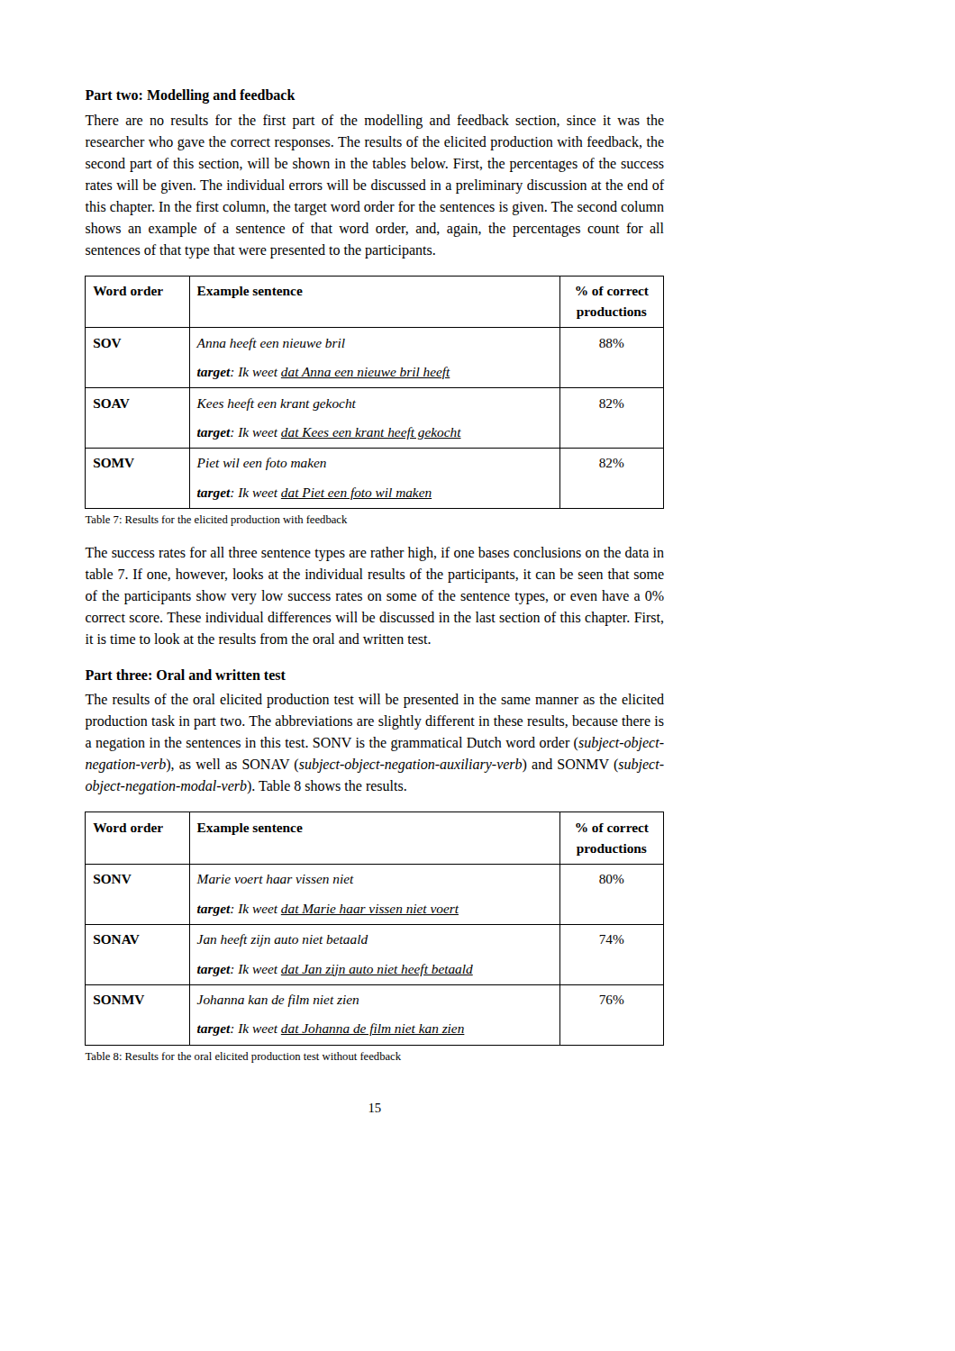Part two: Modelling and feedback
There are no results for the first part of the modelling and feedback section, since it was the researcher who gave the correct responses. The results of the elicited production with feedback, the second part of this section, will be shown in the tables below. First, the percentages of the success rates will be given. The individual errors will be discussed in a preliminary discussion at the end of this chapter. In the first column, the target word order for the sentences is given. The second column shows an example of a sentence of that word order, and, again, the percentages count for all sentences of that type that were presented to the participants.
| Word order | Example sentence | % of correct productions |
| --- | --- | --- |
| SOV | Anna heeft een nieuwe bril target : Ik weet dat Anna een nieuwe bril heeft | 88% |
| SOAV | Kees heeft een krant gekocht target : Ik weet dat Kees een krant heeft gekocht | 82% |
| SOMV | Piet wil een foto maken target : Ik weet dat Piet een foto wil maken | 82% |
Table 7: Results for the elicited production with feedback
The success rates for all three sentence types are rather high, if one bases conclusions on the data in table 7. If one, however, looks at the individual results of the participants, it can be seen that some of the participants show very low success rates on some of the sentence types, or even have a 0% correct score. These individual differences will be discussed in the last section of this chapter. First, it is time to look at the results from the oral and written test.
Part three: Oral and written test
The results of the oral elicited production test will be presented in the same manner as the elicited production task in part two. The abbreviations are slightly different in these results, because there is a negation in the sentences in this test. SONV is the grammatical Dutch word order (subject-object-negation-verb), as well as SONAV (subject-object-negation-auxiliary-verb) and SONMV (subject-object-negation-modal-verb). Table 8 shows the results.
| Word order | Example sentence | % of correct productions |
| --- | --- | --- |
| SONV | Marie voert haar vissen niet target : Ik weet dat Marie haar vissen niet voert | 80% |
| SONAV | Jan heeft zijn auto niet betaald target : Ik weet dat Jan zijn auto niet heeft betaald | 74% |
| SONMV | Johanna kan de film niet zien target : Ik weet dat Johanna de film niet kan zien | 76% |
Table 8: Results for the oral elicited production test without feedback
15